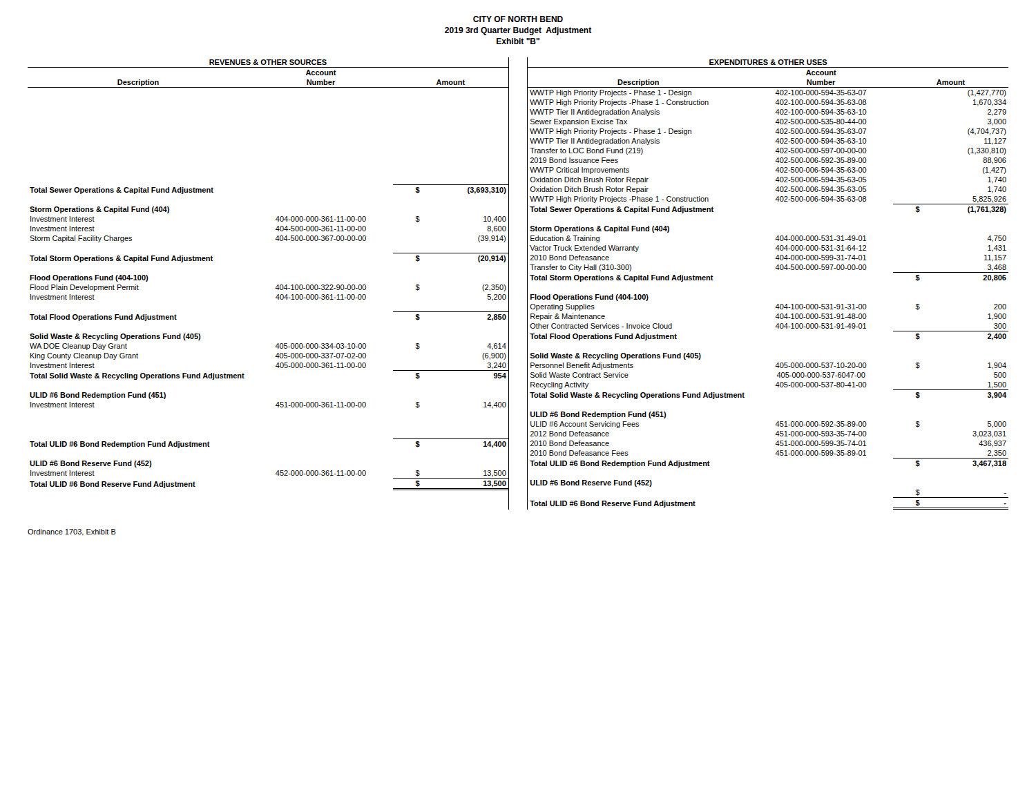CITY OF NORTH BEND
2019 3rd Quarter Budget Adjustment
Exhibit "B"
| / REVENUES & OTHER SOURCES / / / Account / / / Description / Number / Amount / / Total Sewer Operations & Capital Fund Adjustment / / $ / (3,693,310) / / Storm Operations & Capital Fund (404) / / / / / Investment Interest / 404-000-000-361-11-00-00 / $ / 10,400 / / Investment Interest / 404-500-000-361-11-00-00 / / 8,600 / / Storm Capital Facility Charges / 404-500-000-367-00-00-00 / / (39,914) / / Total Storm Operations & Capital Fund Adjustment / / $ / (20,914) / / Flood Operations Fund (404-100) / / / / / Flood Plain Development Permit / 404-100-000-322-90-00-00 / $ / (2,350) / / Investment Interest / 404-100-000-361-11-00-00 / / 5,200 / / Total Flood Operations Fund Adjustment / / $ / 2,850 / / Solid Waste & Recycling Operations Fund (405) / / / / / WA DOE Cleanup Day Grant / 405-000-000-334-03-10-00 / $ / 4,614 / / King County Cleanup Day Grant / 405-000-000-337-07-02-00 / / (6,900) / / Investment Interest / 405-000-000-361-11-00-00 / / 3,240 / / Total Solid Waste & Recycling Operations Fund Adjustment / / $ / 954 / / ULID #6 Bond Redemption Fund (451) / / / / / Investment Interest / 451-000-000-361-11-00-00 / $ / 14,400 / / Total ULID #6 Bond Redemption Fund Adjustment / / $ / 14,400 / / ULID #6 Bond Reserve Fund (452) / / / / / Investment Interest / 452-000-000-361-11-00-00 / $ / 13,500 / / Total ULID #6 Bond Reserve Fund Adjustment / / $ / 13,500 / | | / EXPENDITURES & OTHER USES / / / Account / / / Description / Number / Amount / / WWTP High Priority Projects - Phase 1 - Design / 402-100-000-594-35-63-07 / / (1,427,770) / / WWTP High Priority Projects -Phase 1 - Construction / 402-100-000-594-35-63-08 / / 1,670,334 / / WWTP Tier II Antidegradation Analysis / 402-100-000-594-35-63-10 / / 2,279 / / Sewer Expansion Excise Tax / 402-500-000-535-80-44-00 / / 3,000 / / WWTP High Priority Projects - Phase 1 - Design / 402-500-000-594-35-63-07 / / (4,704,737) / / WWTP Tier II Antidegradation Analysis / 402-500-000-594-35-63-10 / / 11,127 / / Transfer to LOC Bond Fund (219) / 402-500-000-597-00-00-00 / / (1,330,810) / / 2019 Bond Issuance Fees / 402-500-006-592-35-89-00 / / 88,906 / / WWTP Critical Improvements / 402-500-006-594-35-63-00 / / (1,427) / / Oxidation Ditch Brush Rotor Repair / 402-500-006-594-35-63-05 / / 1,740 / / Oxidation Ditch Brush Rotor Repair / 402-500-006-594-35-63-05 / / 1,740 / / WWTP High Priority Projects -Phase 1 - Construction / 402-500-006-594-35-63-08 / / 5,825,926 / / Total Sewer Operations & Capital Fund Adjustment / / $ / (1,761,328) / / Storm Operations & Capital Fund (404) / / / / / Education & Training / 404-000-000-531-31-49-01 / / 4,750 / / Vactor Truck Extended Warranty / 404-000-000-531-31-64-12 / / 1,431 / / 2010 Bond Defeasance / 404-000-000-599-31-74-01 / / 11,157 / / Transfer to City Hall (310-300) / 404-500-000-597-00-00-00 / / 3,468 / / Total Storm Operations & Capital Fund Adjustment / / $ / 20,806 / / Flood Operations Fund (404-100) / / / / / Operating Supplies / 404-100-000-531-91-31-00 / $ / 200 / / Repair & Maintenance / 404-100-000-531-91-48-00 / / 1,900 / / Other Contracted Services - Invoice Cloud / 404-100-000-531-91-49-01 / / 300 / / Total Flood Operations Fund Adjustment / / $ / 2,400 / / Solid Waste & Recycling Operations Fund (405) / / / / / Personnel Benefit Adjustments / 405-000-000-537-10-20-00 / $ / 1,904 / / Solid Waste Contract Service / 405-000-000-537-6047-00 / / 500 / / Recycling Activity / 405-000-000-537-80-41-00 / / 1,500 / / Total Solid Waste & Recycling Operations Fund Adjustment / / $ / 3,904 / / ULID #6 Bond Redemption Fund (451) / / / / / ULID #6 Account Servicing Fees / 451-000-000-592-35-89-00 / $ / 5,000 / / 2012 Bond Defeasance / 451-000-000-593-35-74-00 / / 3,023,031 / / 2010 Bond Defeasance / 451-000-000-599-35-74-01 / / 436,937 / / 2010 Bond Defeasance Fees / 451-000-000-599-35-89-01 / / 2,350 / / Total ULID #6 Bond Redemption Fund Adjustment / / $ / 3,467,318 / / ULID #6 Bond Reserve Fund (452) / / / / / / / $ / - / / Total ULID #6 Bond Reserve Fund Adjustment / / $ / - / |
Ordinance 1703, Exhibit B